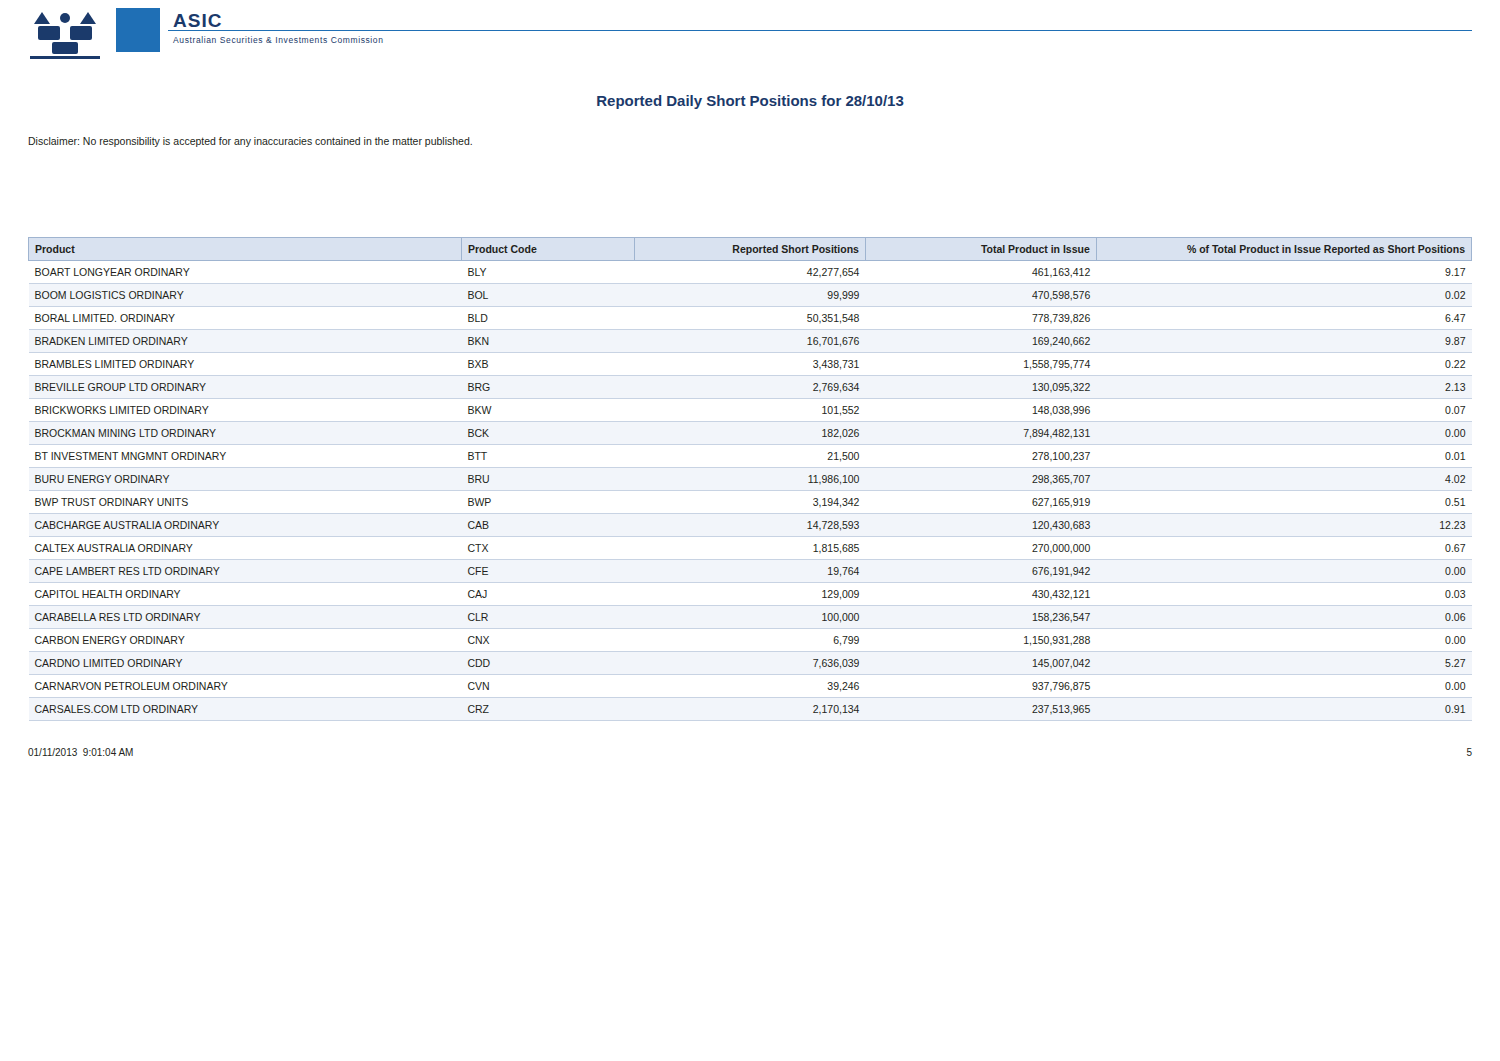ASIC
Australian Securities & Investments Commission
Reported Daily Short Positions for 28/10/13
Disclaimer: No responsibility is accepted for any inaccuracies contained in the matter published.
| Product | Product Code | Reported Short Positions | Total Product in Issue | % of Total Product in Issue Reported as Short Positions |
| --- | --- | --- | --- | --- |
| BOART LONGYEAR ORDINARY | BLY | 42,277,654 | 461,163,412 | 9.17 |
| BOOM LOGISTICS ORDINARY | BOL | 99,999 | 470,598,576 | 0.02 |
| BORAL LIMITED. ORDINARY | BLD | 50,351,548 | 778,739,826 | 6.47 |
| BRADKEN LIMITED ORDINARY | BKN | 16,701,676 | 169,240,662 | 9.87 |
| BRAMBLES LIMITED ORDINARY | BXB | 3,438,731 | 1,558,795,774 | 0.22 |
| BREVILLE GROUP LTD ORDINARY | BRG | 2,769,634 | 130,095,322 | 2.13 |
| BRICKWORKS LIMITED ORDINARY | BKW | 101,552 | 148,038,996 | 0.07 |
| BROCKMAN MINING LTD ORDINARY | BCK | 182,026 | 7,894,482,131 | 0.00 |
| BT INVESTMENT MNGMNT ORDINARY | BTT | 21,500 | 278,100,237 | 0.01 |
| BURU ENERGY ORDINARY | BRU | 11,986,100 | 298,365,707 | 4.02 |
| BWP TRUST ORDINARY UNITS | BWP | 3,194,342 | 627,165,919 | 0.51 |
| CABCHARGE AUSTRALIA ORDINARY | CAB | 14,728,593 | 120,430,683 | 12.23 |
| CALTEX AUSTRALIA ORDINARY | CTX | 1,815,685 | 270,000,000 | 0.67 |
| CAPE LAMBERT RES LTD ORDINARY | CFE | 19,764 | 676,191,942 | 0.00 |
| CAPITOL HEALTH ORDINARY | CAJ | 129,009 | 430,432,121 | 0.03 |
| CARABELLA RES LTD ORDINARY | CLR | 100,000 | 158,236,547 | 0.06 |
| CARBON ENERGY ORDINARY | CNX | 6,799 | 1,150,931,288 | 0.00 |
| CARDNO LIMITED ORDINARY | CDD | 7,636,039 | 145,007,042 | 5.27 |
| CARNARVON PETROLEUM ORDINARY | CVN | 39,246 | 937,796,875 | 0.00 |
| CARSALES.COM LTD ORDINARY | CRZ | 2,170,134 | 237,513,965 | 0.91 |
01/11/2013 9:01:04 AM 5